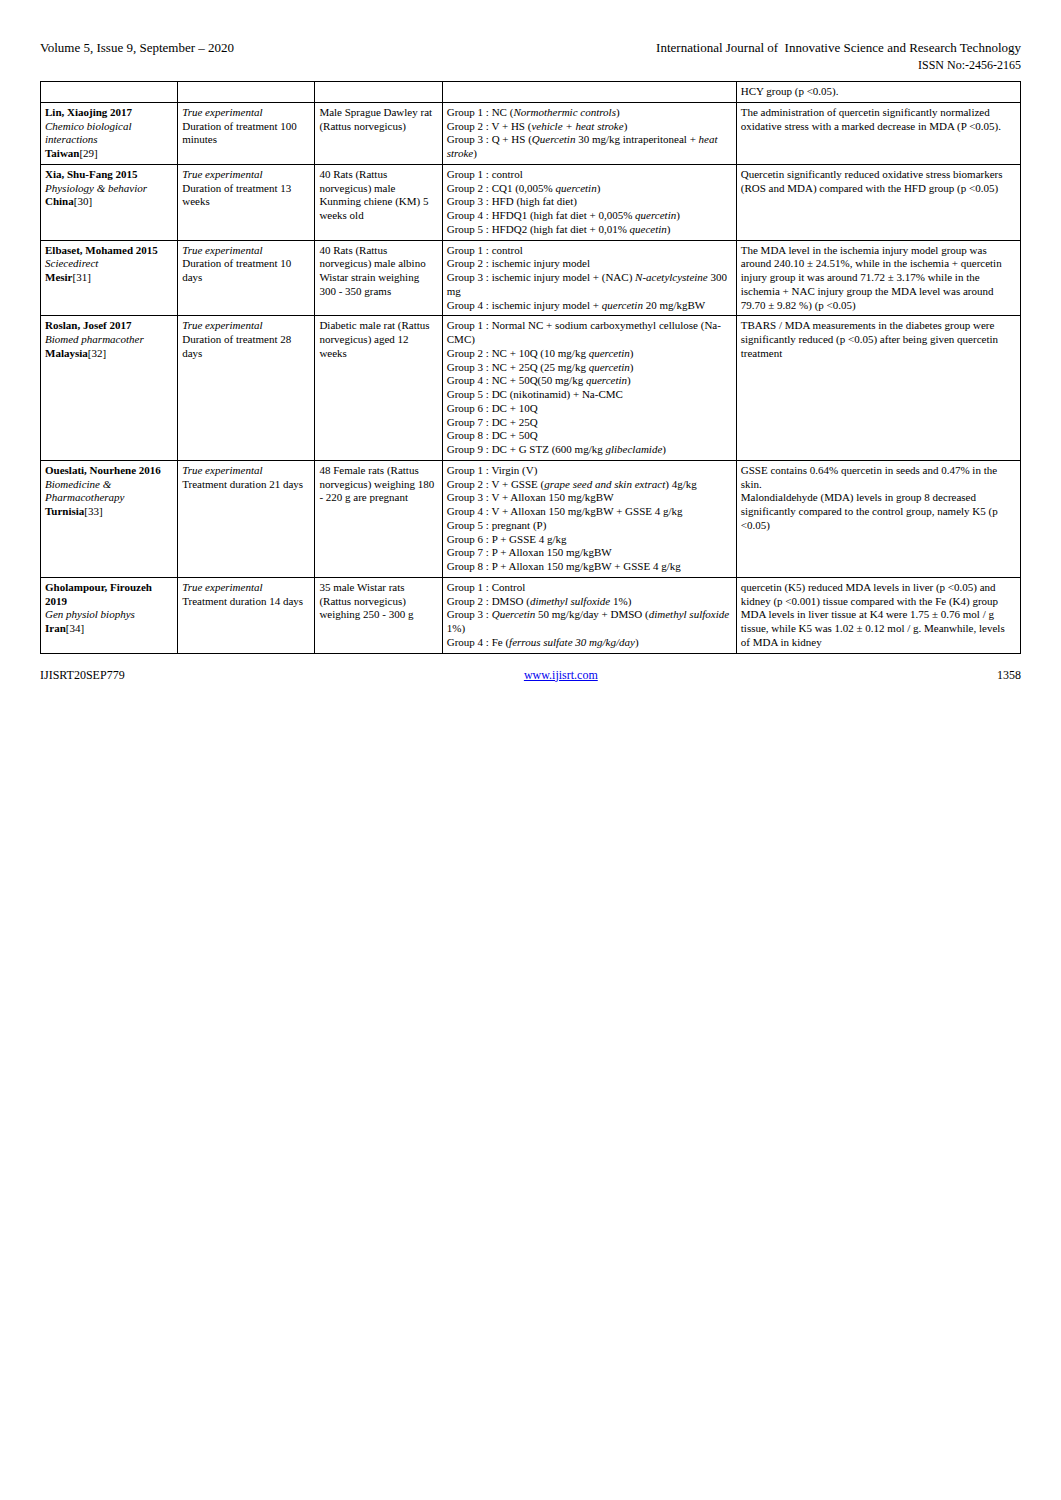Volume 5, Issue 9, September – 2020
International Journal of Innovative Science and Research Technology
ISSN No:-2456-2165
| | | | | HCY group (p <0.05). |
| Lin, Xiaojing 2017 Chemico biological interactions Taiwan [29] | True experimental Duration of treatment 100 minutes | Male Sprague Dawley rat (Rattus norvegicus) | Group 1 : NC ( Normothermic controls ) Group 2 : V + HS ( vehicle + heat stroke ) Group 3 : Q + HS ( Quercetin 30 mg/kg intraperitoneal + heat stroke ) | The administration of quercetin significantly normalized oxidative stress with a marked decrease in MDA (P <0.05). |
| Xia, Shu-Fang 2015 Physiology & behavior China [30] | True experimental Duration of treatment 13 weeks | 40 Rats (Rattus norvegicus) male Kunming chiene (KM) 5 weeks old | Group 1 : control Group 2 : CQ1 (0,005% quercetin ) Group 3 : HFD (high fat diet) Group 4 : HFDQ1 (high fat diet + 0,005% quercetin ) Group 5 : HFDQ2 (high fat diet + 0,01% quecetin ) | Quercetin significantly reduced oxidative stress biomarkers (ROS and MDA) compared with the HFD group (p <0.05) |
| Elbaset, Mohamed 2015 Sciecedirect Mesir [31] | True experimental Duration of treatment 10 days | 40 Rats (Rattus norvegicus) male albino Wistar strain weighing 300 - 350 grams | Group 1 : control Group 2 : ischemic injury model Group 3 : ischemic injury model + (NAC) N-acetylcysteine 300 mg Group 4 : ischemic injury model + quercetin 20 mg/kgBW | The MDA level in the ischemia injury model group was around 240.10 ± 24.51%, while in the ischemia + quercetin injury group it was around 71.72 ± 3.17% while in the ischemia + NAC injury group the MDA level was around 79.70 ± 9.82 %) (p <0.05) |
| Roslan, Josef 2017 Biomed pharmacother Malaysia [32] | True experimental Duration of treatment 28 days | Diabetic male rat (Rattus norvegicus) aged 12 weeks | Group 1 : Normal NC + sodium carboxymethyl cellulose (Na-CMC) Group 2 : NC + 10Q (10 mg/kg quercetin ) Group 3 : NC + 25Q (25 mg/kg quercetin ) Group 4 : NC + 50Q(50 mg/kg quercetin ) Group 5 : DC (nikotinamid) + Na-CMC Group 6 : DC + 10Q Group 7 : DC + 25Q Group 8 : DC + 50Q Group 9 : DC + G STZ (600 mg/kg glibeclamide ) | TBARS / MDA measurements in the diabetes group were significantly reduced (p <0.05) after being given quercetin treatment |
| Oueslati, Nourhene 2016 Biomedicine & Pharmacotherapy Turnisia [33] | True experimental Treatment duration 21 days | 48 Female rats (Rattus norvegicus) weighing 180 - 220 g are pregnant | Group 1 : Virgin (V) Group 2 : V + GSSE ( grape seed and skin extract ) 4g/kg Group 3 : V + Alloxan 150 mg/kgBW Group 4 : V + Alloxan 150 mg/kgBW + GSSE 4 g/kg Group 5 : pregnant (P) Group 6 : P + GSSE 4 g/kg Group 7 : P + Alloxan 150 mg/kgBW Group 8 : P + Alloxan 150 mg/kgBW + GSSE 4 g/kg | GSSE contains 0.64% quercetin in seeds and 0.47% in the skin. Malondialdehyde (MDA) levels in group 8 decreased significantly compared to the control group, namely K5 (p <0.05) |
| Gholampour, Firouzeh 2019 Gen physiol biophys Iran [34] | True experimental Treatment duration 14 days | 35 male Wistar rats (Rattus norvegicus) weighing 250 - 300 g | Group 1 : Control Group 2 : DMSO ( dimethyl sulfoxide 1%) Group 3 : Quercetin 50 mg/kg/day + DMSO ( dimethyl sulfoxide 1%) Group 4 : Fe ( ferrous sulfate 30 mg/kg/day ) | quercetin (K5) reduced MDA levels in liver (p <0.05) and kidney (p <0.001) tissue compared with the Fe (K4) group MDA levels in liver tissue at K4 were 1.75 ± 0.76 mol / g tissue, while K5 was 1.02 ± 0.12 mol / g. Meanwhile, levels of MDA in kidney |
IJISRT20SEP779
www.ijisrt.com
1358